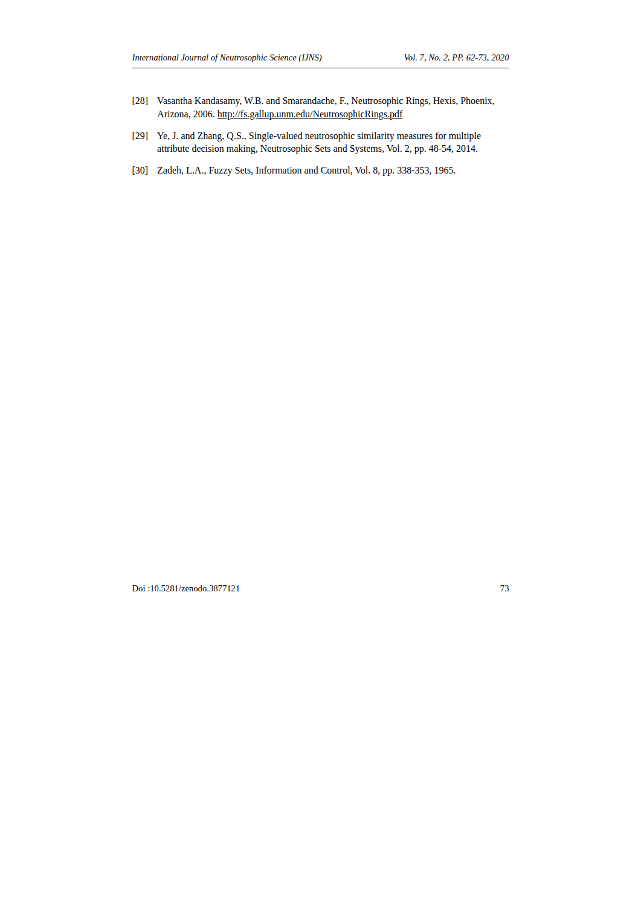International Journal of Neutrosophic Science (IJNS) Vol. 7, No. 2, PP. 62-73, 2020
[28] Vasantha Kandasamy, W.B. and Smarandache, F., Neutrosophic Rings, Hexis, Phoenix, Arizona, 2006. http://fs.gallup.unm.edu/NeutrosophicRings.pdf
[29] Ye, J. and Zhang, Q.S., Single-valued neutrosophic similarity measures for multiple attribute decision making, Neutrosophic Sets and Systems, Vol. 2, pp. 48-54, 2014.
[30] Zadeh, L.A., Fuzzy Sets, Information and Control, Vol. 8, pp. 338-353, 1965.
Doi :10.5281/zenodo.3877121 73